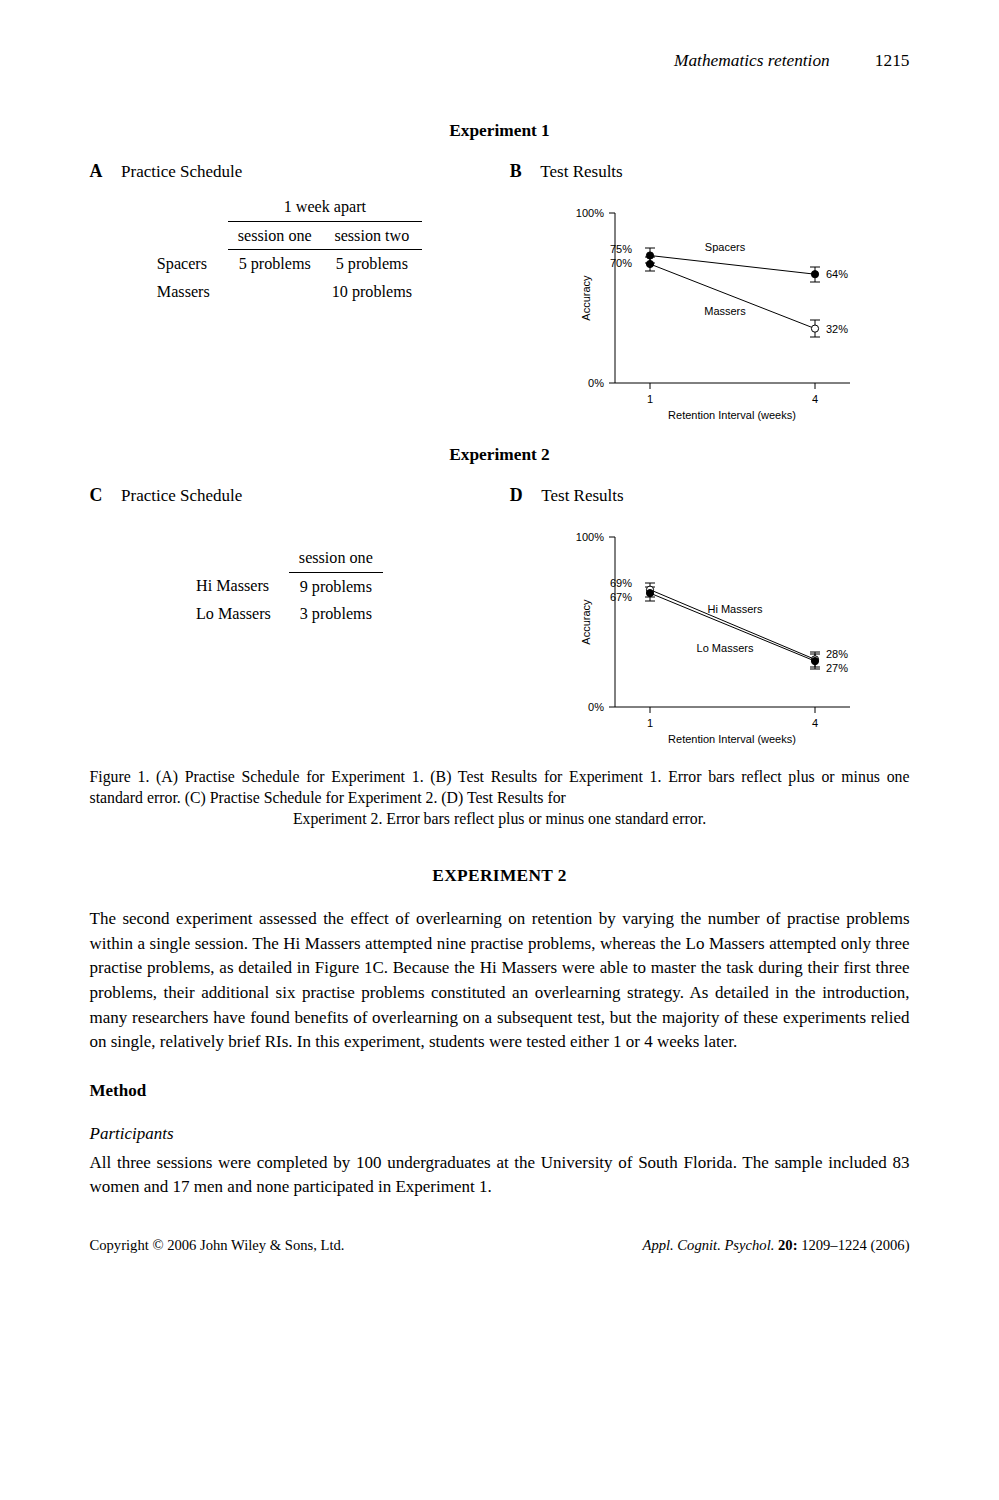Mathematics retention 1215
Experiment 1
A Practice Schedule
| | 1 week apart |
| | session one | session two |
| Spacers | 5 problems | 5 problems |
| Massers | | 10 problems |
B Test Results
100% 0% 1 4 Retention Interval (weeks) Accuracy 75% 70% 64% 32% Spacers Massers
Experiment 2
C Practice Schedule
| | session one |
| Hi Massers | 9 problems |
| Lo Massers | 3 problems |
D Test Results
100% 0% 1 4 Retention Interval (weeks) Accuracy 69% 67% 28% 27% Hi Massers Lo Massers
Figure 1. (A) Practise Schedule for Experiment 1. (B) Test Results for Experiment 1. Error bars reflect plus or minus one standard error. (C) Practise Schedule for Experiment 2. (D) Test Results for Experiment 2. Error bars reflect plus or minus one standard error.
EXPERIMENT 2
The second experiment assessed the effect of overlearning on retention by varying the number of practise problems within a single session. The Hi Massers attempted nine practise problems, whereas the Lo Massers attempted only three practise problems, as detailed in Figure 1C. Because the Hi Massers were able to master the task during their first three problems, their additional six practise problems constituted an overlearning strategy. As detailed in the introduction, many researchers have found benefits of overlearning on a subsequent test, but the majority of these experiments relied on single, relatively brief RIs. In this experiment, students were tested either 1 or 4 weeks later.
Method
Participants
All three sessions were completed by 100 undergraduates at the University of South Florida. The sample included 83 women and 17 men and none participated in Experiment 1.
Copyright © 2006 John Wiley & Sons, Ltd. Appl. Cognit. Psychol. 20: 1209–1224 (2006)